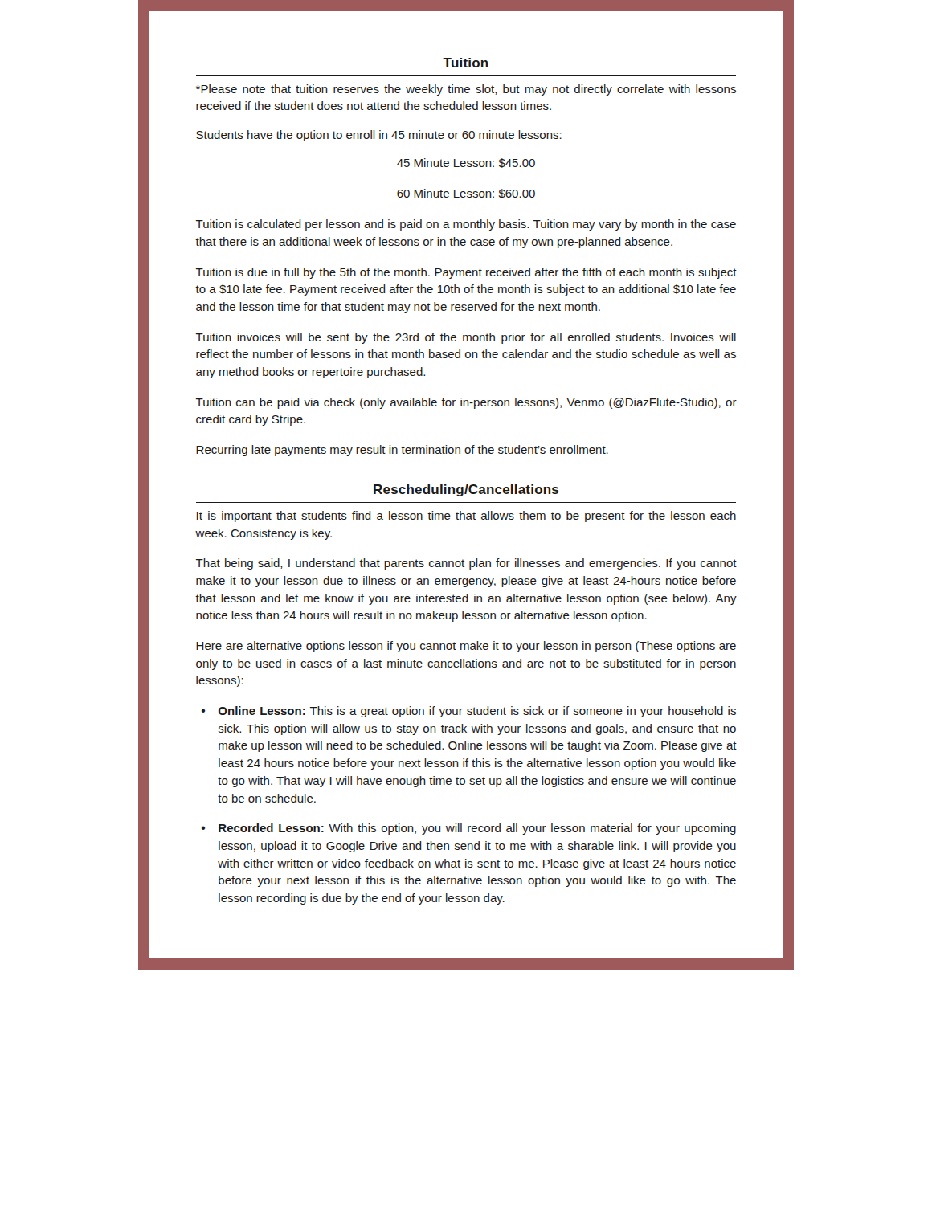Tuition
*Please note that tuition reserves the weekly time slot, but may not directly correlate with lessons received if the student does not attend the scheduled lesson times.
Students have the option to enroll in 45 minute or 60 minute lessons:
45 Minute Lesson: $45.00
60 Minute Lesson: $60.00
Tuition is calculated per lesson and is paid on a monthly basis. Tuition may vary by month in the case that there is an additional week of lessons or in the case of my own pre-planned absence.
Tuition is due in full by the 5th of the month. Payment received after the fifth of each month is subject to a $10 late fee. Payment received after the 10th of the month is subject to an additional $10 late fee and the lesson time for that student may not be reserved for the next month.
Tuition invoices will be sent by the 23rd of the month prior for all enrolled students. Invoices will reflect the number of lessons in that month based on the calendar and the studio schedule as well as any method books or repertoire purchased.
Tuition can be paid via check (only available for in-person lessons), Venmo (@DiazFlute-Studio), or credit card by Stripe.
Recurring late payments may result in termination of the student’s enrollment.
Rescheduling/Cancellations
It is important that students find a lesson time that allows them to be present for the lesson each week. Consistency is key.
That being said, I understand that parents cannot plan for illnesses and emergencies. If you cannot make it to your lesson due to illness or an emergency, please give at least 24-hours notice before that lesson and let me know if you are interested in an alternative lesson option (see below). Any notice less than 24 hours will result in no makeup lesson or alternative lesson option.
Here are alternative options lesson if you cannot make it to your lesson in person (These options are only to be used in cases of a last minute cancellations and are not to be substituted for in person lessons):
Online Lesson: This is a great option if your student is sick or if someone in your household is sick. This option will allow us to stay on track with your lessons and goals, and ensure that no make up lesson will need to be scheduled. Online lessons will be taught via Zoom. Please give at least 24 hours notice before your next lesson if this is the alternative lesson option you would like to go with. That way I will have enough time to set up all the logistics and ensure we will continue to be on schedule.
Recorded Lesson: With this option, you will record all your lesson material for your upcoming lesson, upload it to Google Drive and then send it to me with a sharable link. I will provide you with either written or video feedback on what is sent to me. Please give at least 24 hours notice before your next lesson if this is the alternative lesson option you would like to go with. The lesson recording is due by the end of your lesson day.